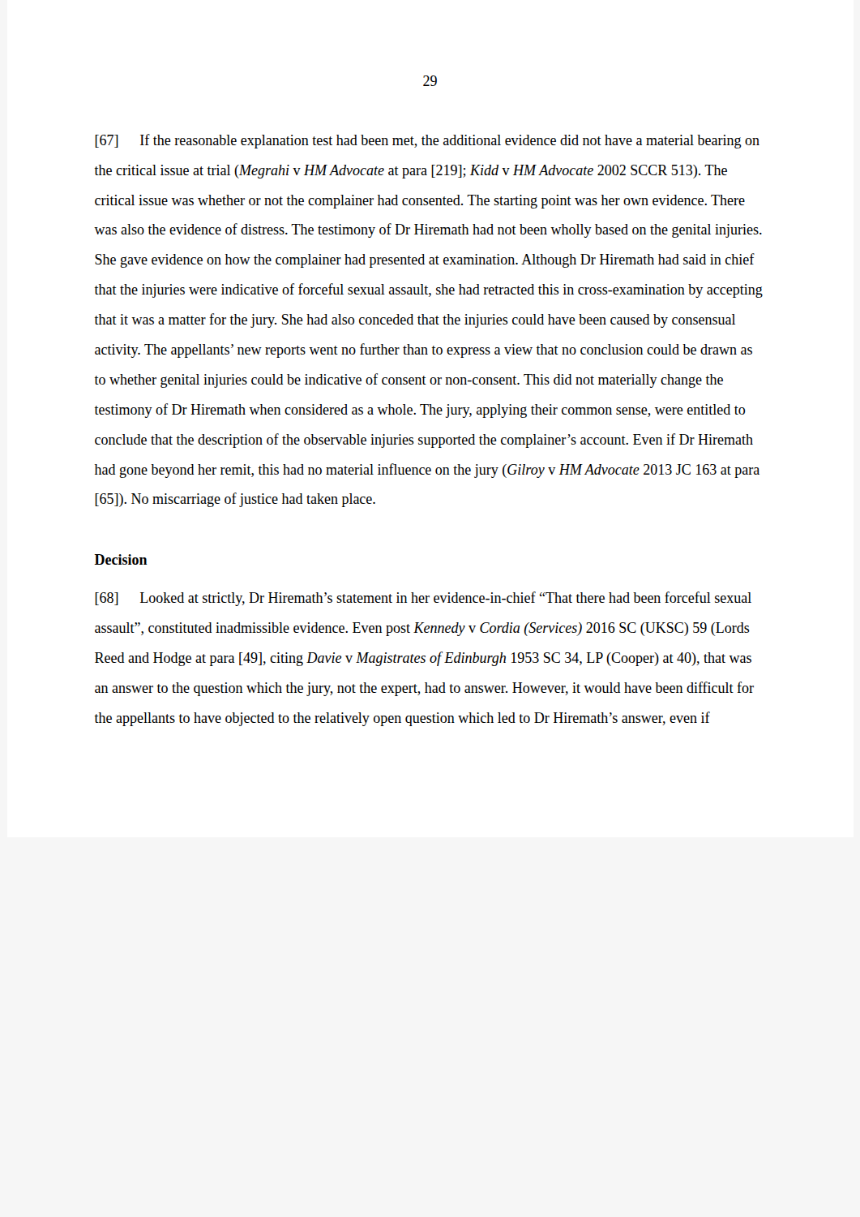29
[67] If the reasonable explanation test had been met, the additional evidence did not have a material bearing on the critical issue at trial (Megrahi v HM Advocate at para [219]; Kidd v HM Advocate 2002 SCCR 513). The critical issue was whether or not the complainer had consented. The starting point was her own evidence. There was also the evidence of distress. The testimony of Dr Hiremath had not been wholly based on the genital injuries. She gave evidence on how the complainer had presented at examination. Although Dr Hiremath had said in chief that the injuries were indicative of forceful sexual assault, she had retracted this in cross-examination by accepting that it was a matter for the jury. She had also conceded that the injuries could have been caused by consensual activity. The appellants’ new reports went no further than to express a view that no conclusion could be drawn as to whether genital injuries could be indicative of consent or non-consent. This did not materially change the testimony of Dr Hiremath when considered as a whole. The jury, applying their common sense, were entitled to conclude that the description of the observable injuries supported the complainer’s account. Even if Dr Hiremath had gone beyond her remit, this had no material influence on the jury (Gilroy v HM Advocate 2013 JC 163 at para [65]). No miscarriage of justice had taken place.
Decision
[68] Looked at strictly, Dr Hiremath’s statement in her evidence-in-chief “That there had been forceful sexual assault”, constituted inadmissible evidence. Even post Kennedy v Cordia (Services) 2016 SC (UKSC) 59 (Lords Reed and Hodge at para [49], citing Davie v Magistrates of Edinburgh 1953 SC 34, LP (Cooper) at 40), that was an answer to the question which the jury, not the expert, had to answer. However, it would have been difficult for the appellants to have objected to the relatively open question which led to Dr Hiremath’s answer, even if